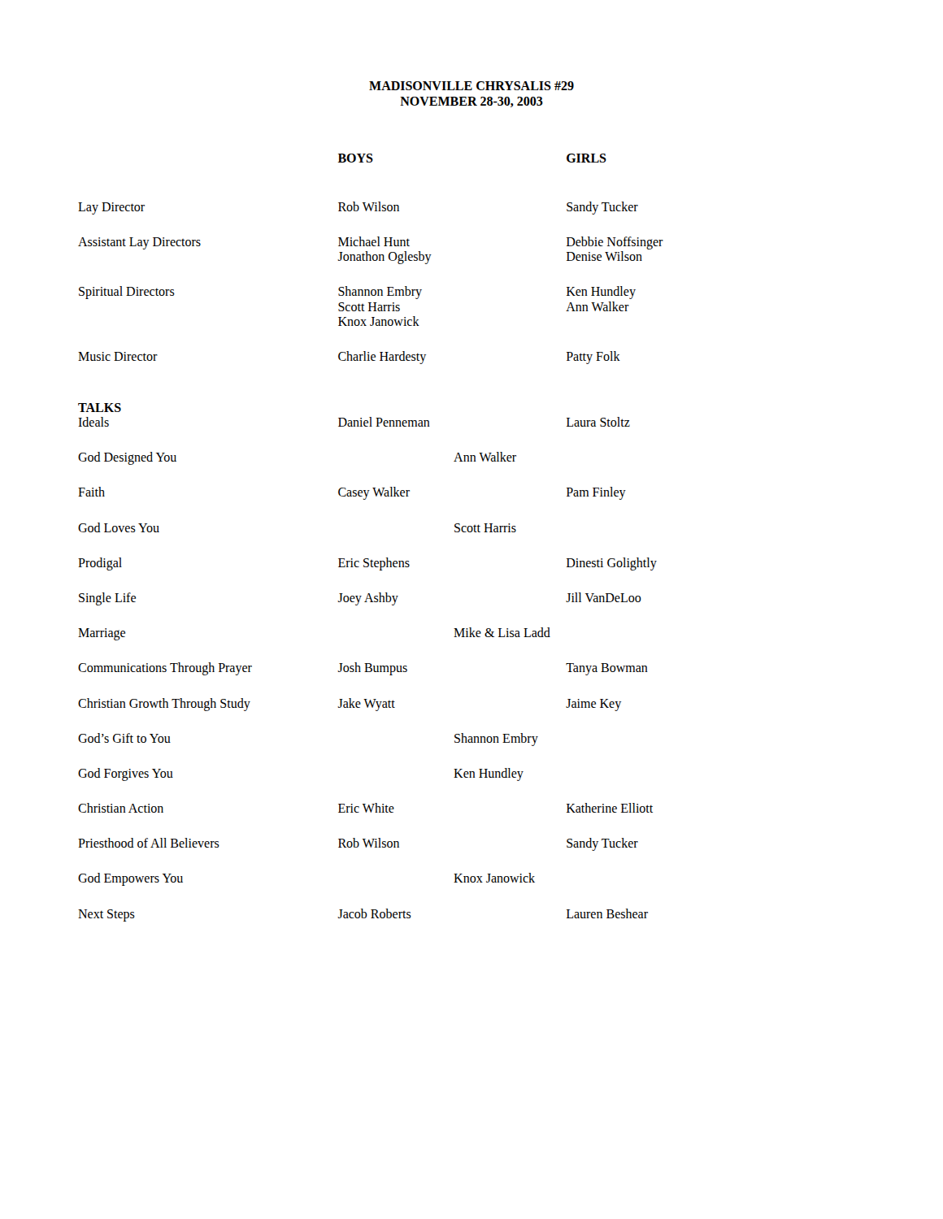MADISONVILLE CHRYSALIS #29
NOVEMBER 28-30, 2003
| | BOYS | GIRLS |
| Lay Director | Rob Wilson | Sandy Tucker |
| Assistant Lay Directors | Michael Hunt Jonathon Oglesby | Debbie Noffsinger Denise Wilson |
| Spiritual Directors | Shannon Embry Scott Harris Knox Janowick | Ken Hundley Ann Walker |
| Music Director | Charlie Hardesty | Patty Folk |
| TALKS | | |
| Ideals | Daniel Penneman | Laura Stoltz |
| God Designed You | Ann Walker |
| Faith | Casey Walker | Pam Finley |
| God Loves You | Scott Harris |
| Prodigal | Eric Stephens | Dinesti Golightly |
| Single Life | Joey Ashby | Jill VanDeLoo |
| Marriage | Mike & Lisa Ladd |
| Communications Through Prayer | Josh Bumpus | Tanya Bowman |
| Christian Growth Through Study | Jake Wyatt | Jaime Key |
| God’s Gift to You | Shannon Embry |
| God Forgives You | Ken Hundley |
| Christian Action | Eric White | Katherine Elliott |
| Priesthood of All Believers | Rob Wilson | Sandy Tucker |
| God Empowers You | Knox Janowick |
| Next Steps | Jacob Roberts | Lauren Beshear |